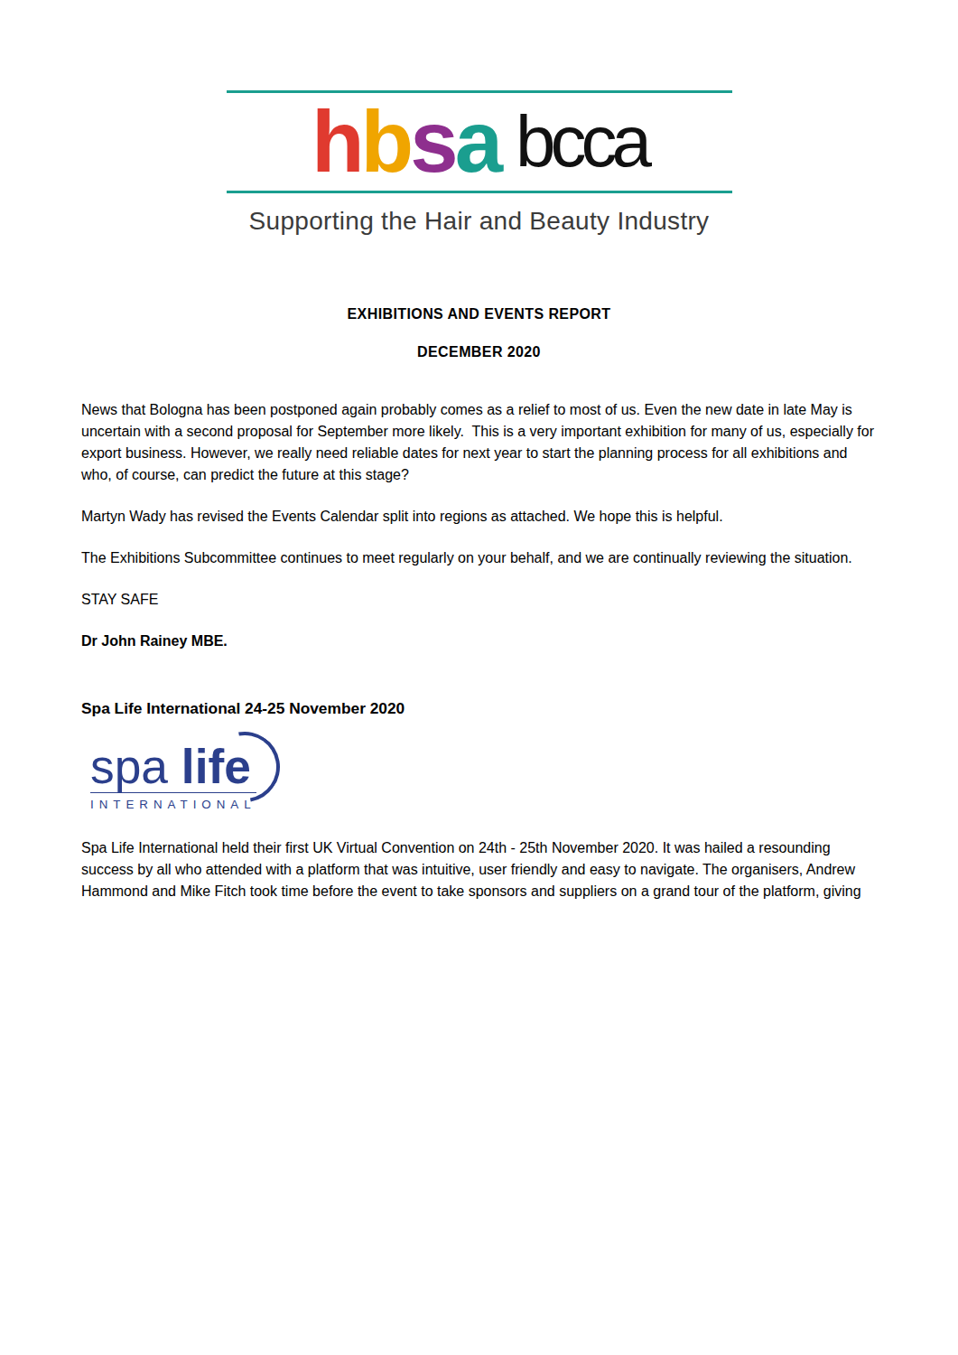hbsa bcca
Supporting the Hair and Beauty Industry
EXHIBITIONS AND EVENTS REPORT
DECEMBER 2020
News that Bologna has been postponed again probably comes as a relief to most of us. Even the new date in late May is uncertain with a second proposal for September more likely. This is a very important exhibition for many of us, especially for export business. However, we really need reliable dates for next year to start the planning process for all exhibitions and who, of course, can predict the future at this stage?
Martyn Wady has revised the Events Calendar split into regions as attached. We hope this is helpful.
The Exhibitions Subcommittee continues to meet regularly on your behalf, and we are continually reviewing the situation.
STAY SAFE
Dr John Rainey MBE.
Spa Life International 24-25 November 2020
spa life
INTERNATIONAL
Spa Life International held their first UK Virtual Convention on 24th - 25th November 2020. It was hailed a resounding success by all who attended with a platform that was intuitive, user friendly and easy to navigate. The organisers, Andrew Hammond and Mike Fitch took time before the event to take sponsors and suppliers on a grand tour of the platform, giving